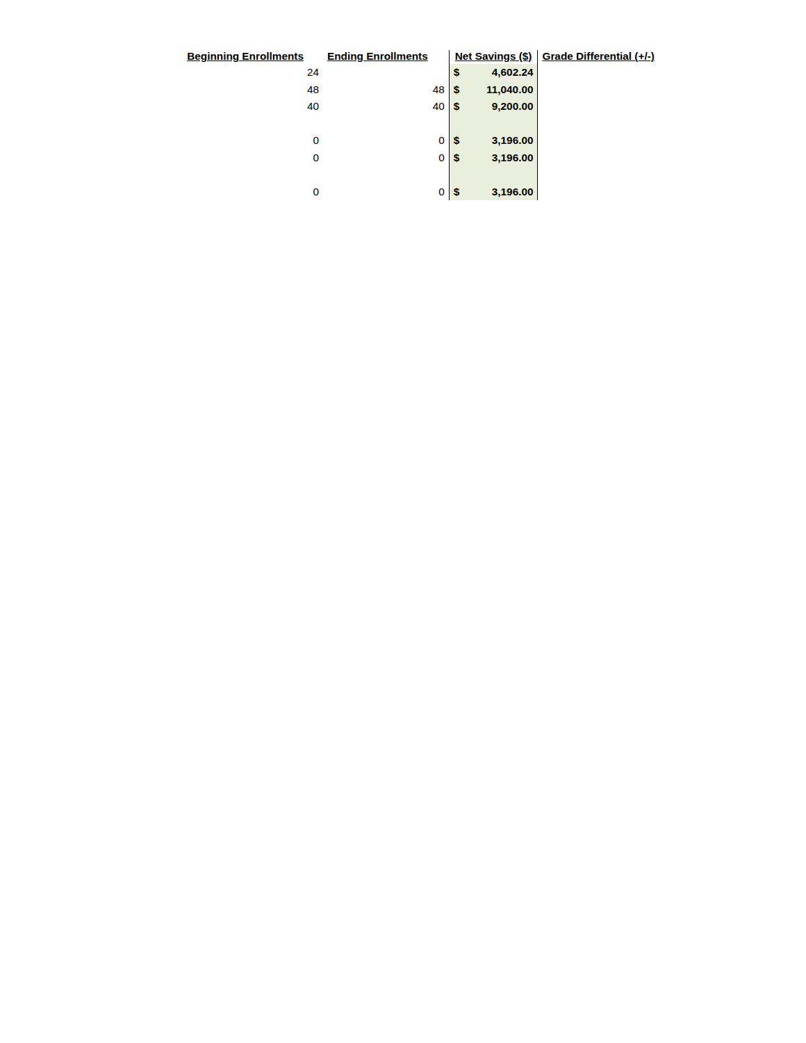| Beginning Enrollments | Ending Enrollments | Net Savings ($) | Grade Differential (+/-) |
| --- | --- | --- | --- |
| 24 | | $ 4,602.24 | |
| 48 | 48 | $ 11,040.00 | |
| 40 | 40 | $ 9,200.00 | |
| 0 | 0 | $ 3,196.00 | |
| 0 | 0 | $ 3,196.00 | |
| 0 | 0 | $ 3,196.00 | |